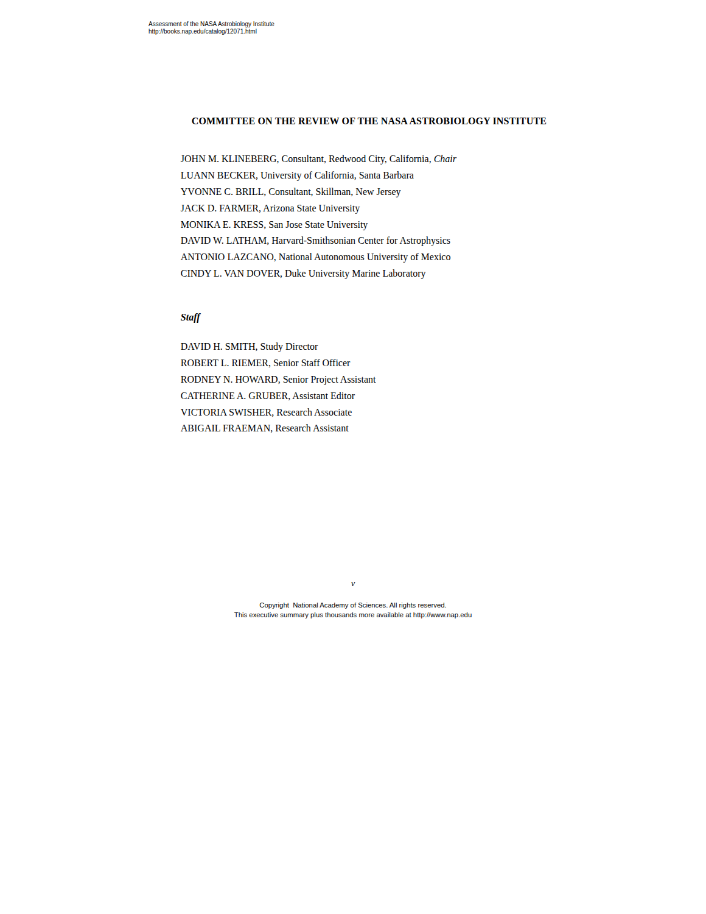Assessment of the NASA Astrobiology Institute
http://books.nap.edu/catalog/12071.html
COMMITTEE ON THE REVIEW OF THE NASA ASTROBIOLOGY INSTITUTE
JOHN M. KLINEBERG, Consultant, Redwood City, California, Chair
LUANN BECKER, University of California, Santa Barbara
YVONNE C. BRILL, Consultant, Skillman, New Jersey
JACK D. FARMER, Arizona State University
MONIKA E. KRESS, San Jose State University
DAVID W. LATHAM, Harvard-Smithsonian Center for Astrophysics
ANTONIO LAZCANO, National Autonomous University of Mexico
CINDY L. VAN DOVER, Duke University Marine Laboratory
Staff
DAVID H. SMITH, Study Director
ROBERT L. RIEMER, Senior Staff Officer
RODNEY N. HOWARD, Senior Project Assistant
CATHERINE A. GRUBER, Assistant Editor
VICTORIA SWISHER, Research Associate
ABIGAIL FRAEMAN, Research Assistant
v
Copyright National Academy of Sciences. All rights reserved.
This executive summary plus thousands more available at http://www.nap.edu